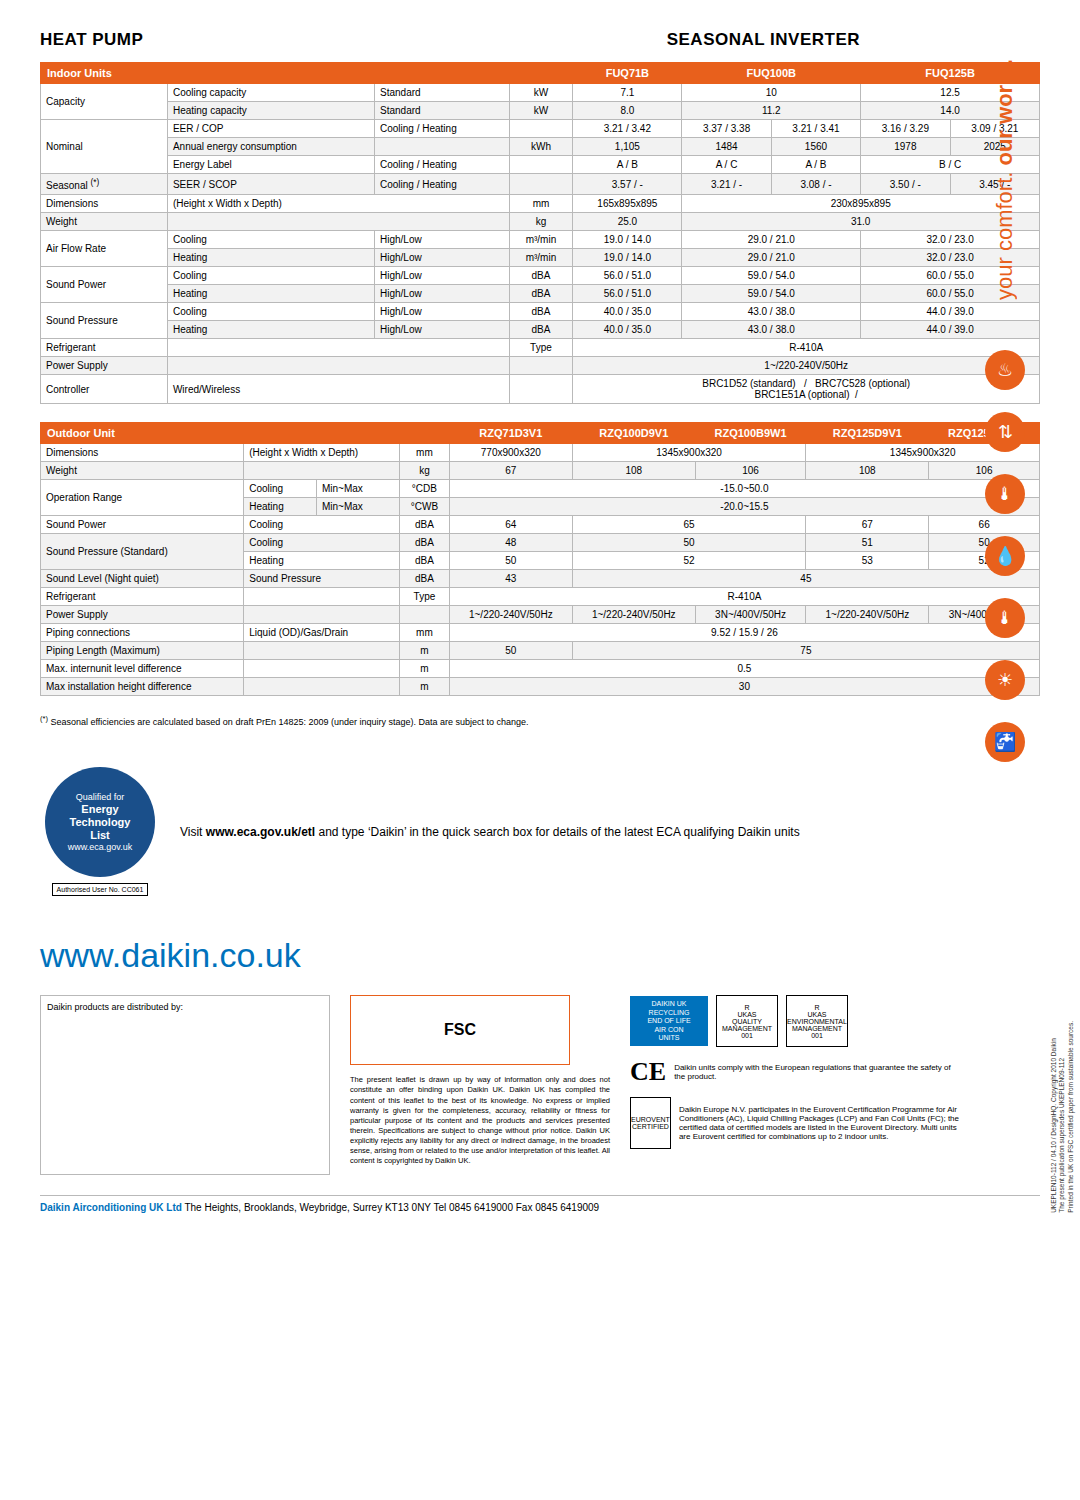your comfort. our world.
♨
⇅
🌡
💧
🌡
☀
🚰
HEAT PUMP
SEASONAL INVERTER
| Indoor Units | FUQ71B | FUQ100B | FUQ125B |
| --- | --- | --- | --- |
| Capacity | Cooling capacity | Standard | kW | 7.1 | 10 | 12.5 |
| Heating capacity | Standard | kW | 8.0 | 11.2 | 14.0 |
| Nominal | EER / COP | Cooling / Heating | | 3.21 / 3.42 | 3.37 / 3.38 | 3.21 / 3.41 | 3.16 / 3.29 | 3.09 / 3.21 |
| Annual energy consumption | | kWh | 1,105 | 1484 | 1560 | 1978 | 2025 |
| Energy Label | Cooling / Heating | | A / B | A / C | A / B | B / C |
| Seasonal (*) | SEER / SCOP | Cooling / Heating | | 3.57 / - | 3.21 / - | 3.08 / - | 3.50 / - | 3.45 / - |
| Dimensions | (Height x Width x Depth) | mm | 165x895x895 | 230x895x895 |
| Weight | | kg | 25.0 | 31.0 |
| Air Flow Rate | Cooling | High/Low | m³/min | 19.0 / 14.0 | 29.0 / 21.0 | 32.0 / 23.0 |
| Heating | High/Low | m³/min | 19.0 / 14.0 | 29.0 / 21.0 | 32.0 / 23.0 |
| Sound Power | Cooling | High/Low | dBA | 56.0 / 51.0 | 59.0 / 54.0 | 60.0 / 55.0 |
| Heating | High/Low | dBA | 56.0 / 51.0 | 59.0 / 54.0 | 60.0 / 55.0 |
| Sound Pressure | Cooling | High/Low | dBA | 40.0 / 35.0 | 43.0 / 38.0 | 44.0 / 39.0 |
| Heating | High/Low | dBA | 40.0 / 35.0 | 43.0 / 38.0 | 44.0 / 39.0 |
| Refrigerant | | Type | R-410A |
| Power Supply | | | 1~/220-240V/50Hz |
| Controller | Wired/Wireless | | BRC1D52 (standard) / BRC7C528 (optional) BRC1E51A (optional) / |
| Outdoor Unit | RZQ71D3V1 | RZQ100D9V1 | RZQ100B9W1 | RZQ125D9V1 | RZQ125B9W1 |
| --- | --- | --- | --- | --- | --- |
| Dimensions | (Height x Width x Depth) | mm | 770x900x320 | 1345x900x320 | 1345x900x320 |
| Weight | | kg | 67 | 108 | 106 | 108 | 106 |
| Operation Range | Cooling | Min~Max | °CDB | -15.0~50.0 |
| Heating | Min~Max | °CWB | -20.0~15.5 |
| Sound Power | Cooling | dBA | 64 | 65 | 67 | 66 |
| Sound Pressure (Standard) | Cooling | dBA | 48 | 50 | 51 | 50 |
| Heating | dBA | 50 | 52 | 53 | 52 |
| Sound Level (Night quiet) | Sound Pressure | dBA | 43 | 45 |
| Refrigerant | | Type | R-410A |
| Power Supply | | | 1~/220-240V/50Hz | 1~/220-240V/50Hz | 3N~/400V/50Hz | 1~/220-240V/50Hz | 3N~/400V/50Hz |
| Piping connections | Liquid (OD)/Gas/Drain | mm | 9.52 / 15.9 / 26 |
| Piping Length (Maximum) | | m | 50 | 75 |
| Max. internunit level difference | | m | 0.5 |
| Max installation height difference | | m | 30 |
(*) Seasonal efficiencies are calculated based on draft PrEn 14825: 2009 (under inquiry stage). Data are subject to change.
Qualified for Energy
Technology
List www.eca.gov.uk
Authorised User No. CC061
Visit www.eca.gov.uk/etl and type ‘Daikin’ in the quick search box for details of the latest ECA qualifying Daikin units
www.daikin.co.uk
Daikin products are distributed by:
FSC
The present leaflet is drawn up by way of information only and does not constitute an offer binding upon Daikin UK. Daikin UK has compiled the content of this leaflet to the best of its knowledge. No express or implied warranty is given for the completeness, accuracy, reliability or fitness for particular purpose of its content and the products and services presented therein. Specifications are subject to change without prior notice. Daikin UK explicitly rejects any liability for any direct or indirect damage, in the broadest sense, arising from or related to the use and/or interpretation of this leaflet. All content is copyrighted by Daikin UK.
DAIKIN UK
RECYCLING
END OF LIFE
AIR CON
UNITS
R
UKAS
QUALITY
MANAGEMENT
001
R
UKAS
ENVIRONMENTAL
MANAGEMENT
001
CE
Daikin units comply with the European regulations that guarantee the safety of the product.
EUROVENT
CERTIFIED
Daikin Europe N.V. participates in the Eurovent Certification Programme for Air Conditioners (AC), Liquid Chilling Packages (LCP) and Fan Coil Units (FC); the certified data of certified models are listed in the Eurovent Directory. Multi units are Eurovent certified for combinations up to 2 indoor units.
Daikin Airconditioning UK Ltd The Heights, Brooklands, Weybridge, Surrey KT13 0NY Tel 0845 6419000 Fax 0845 6419009
UKEPLEN10-112 / 04.10 / DesignHQ. Copyright 2010 Daikin
The present publication supersedes UKEPLEN09-112
Printed in the UK on FSC certified paper from sustainable sources.